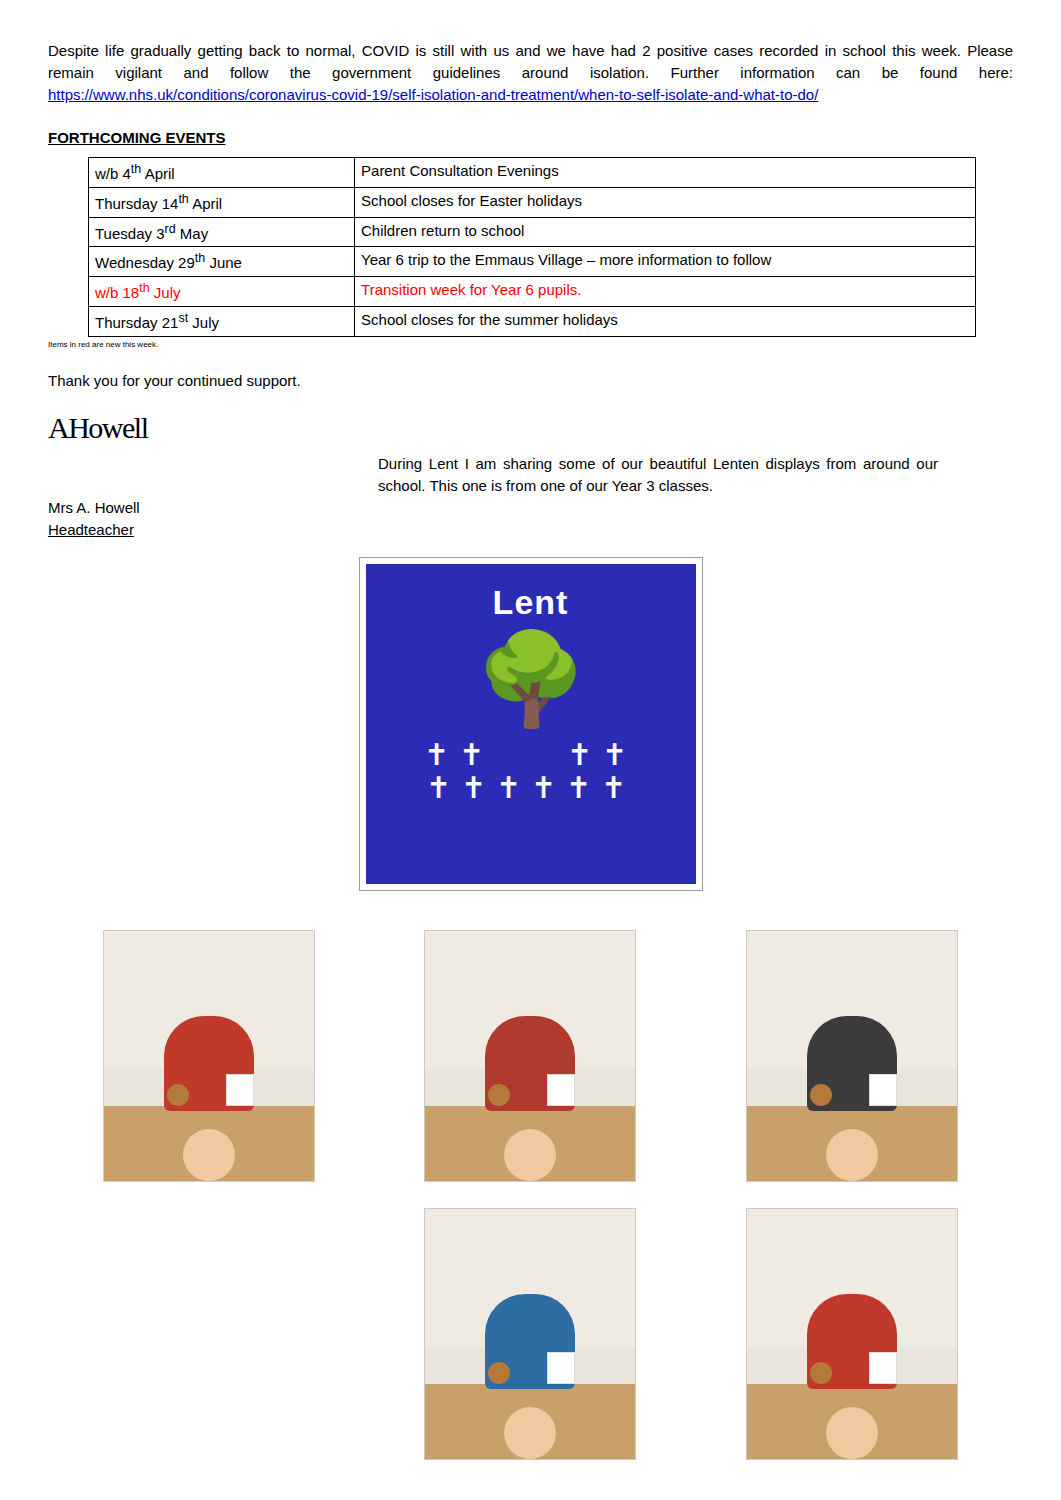Despite life gradually getting back to normal, COVID is still with us and we have had 2 positive cases recorded in school this week. Please remain vigilant and follow the government guidelines around isolation. Further information can be found here: https://www.nhs.uk/conditions/coronavirus-covid-19/self-isolation-and-treatment/when-to-self-isolate-and-what-to-do/
FORTHCOMING EVENTS
| w/b 4 th April | Parent Consultation Evenings |
| Thursday 14 th April | School closes for Easter holidays |
| Tuesday 3 rd May | Children return to school |
| Wednesday 29 th June | Year 6 trip to the Emmaus Village – more information to follow |
| w/b 18 th July | Transition week for Year 6 pupils. |
| Thursday 21 st July | School closes for the summer holidays |
Items in red are new this week.
Thank you for your continued support.
A H o w e l l
During Lent I am sharing some of our beautiful Lenten displays from around our school. This one is from one of our Year 3 classes.
Mrs A. Howell
Headteacher
Lent
🌳
✝✝ ✝✝
✝✝✝✝✝✝